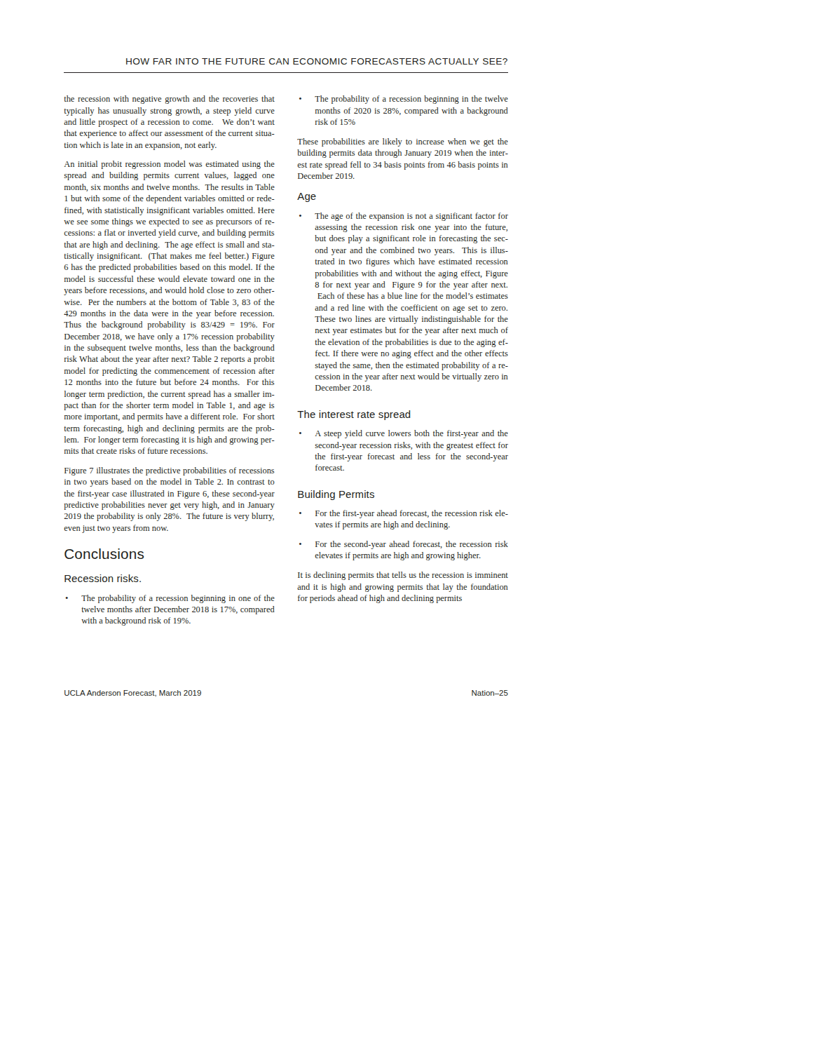How far into the future can economic forecasters actually see?
the recession with negative growth and the recoveries that typically has unusually strong growth, a steep yield curve and little prospect of a recession to come. We don’t want that experience to affect our assessment of the current situation which is late in an expansion, not early.
An initial probit regression model was estimated using the spread and building permits current values, lagged one month, six months and twelve months. The results in Table 1 but with some of the dependent variables omitted or redefined, with statistically insignificant variables omitted. Here we see some things we expected to see as precursors of recessions: a flat or inverted yield curve, and building permits that are high and declining. The age effect is small and statistically insignificant. (That makes me feel better.) Figure 6 has the predicted probabilities based on this model. If the model is successful these would elevate toward one in the years before recessions, and would hold close to zero otherwise. Per the numbers at the bottom of Table 3, 83 of the 429 months in the data were in the year before recession. Thus the background probability is 83/429 = 19%. For December 2018, we have only a 17% recession probability in the subsequent twelve months, less than the background risk What about the year after next? Table 2 reports a probit model for predicting the commencement of recession after 12 months into the future but before 24 months. For this longer term prediction, the current spread has a smaller impact than for the shorter term model in Table 1, and age is more important, and permits have a different role. For short term forecasting, high and declining permits are the problem. For longer term forecasting it is high and growing permits that create risks of future recessions.
Figure 7 illustrates the predictive probabilities of recessions in two years based on the model in Table 2. In contrast to the first-year case illustrated in Figure 6, these second-year predictive probabilities never get very high, and in January 2019 the probability is only 28%. The future is very blurry, even just two years from now.
Conclusions
Recession risks.
The probability of a recession beginning in one of the twelve months after December 2018 is 17%, compared with a background risk of 19%.
The probability of a recession beginning in the twelve months of 2020 is 28%, compared with a background risk of 15%
These probabilities are likely to increase when we get the building permits data through January 2019 when the interest rate spread fell to 34 basis points from 46 basis points in December 2019.
Age
The age of the expansion is not a significant factor for assessing the recession risk one year into the future, but does play a significant role in forecasting the second year and the combined two years. This is illustrated in two figures which have estimated recession probabilities with and without the aging effect, Figure 8 for next year and Figure 9 for the year after next. Each of these has a blue line for the model’s estimates and a red line with the coefficient on age set to zero. These two lines are virtually indistinguishable for the next year estimates but for the year after next much of the elevation of the probabilities is due to the aging effect. If there were no aging effect and the other effects stayed the same, then the estimated probability of a recession in the year after next would be virtually zero in December 2018.
The interest rate spread
A steep yield curve lowers both the first-year and the second-year recession risks, with the greatest effect for the first-year forecast and less for the second-year forecast.
Building Permits
For the first-year ahead forecast, the recession risk elevates if permits are high and declining.
For the second-year ahead forecast, the recession risk elevates if permits are high and growing higher.
It is declining permits that tells us the recession is imminent and it is high and growing permits that lay the foundation for periods ahead of high and declining permits
UCLA Anderson Forecast, March 2019
Nation–25